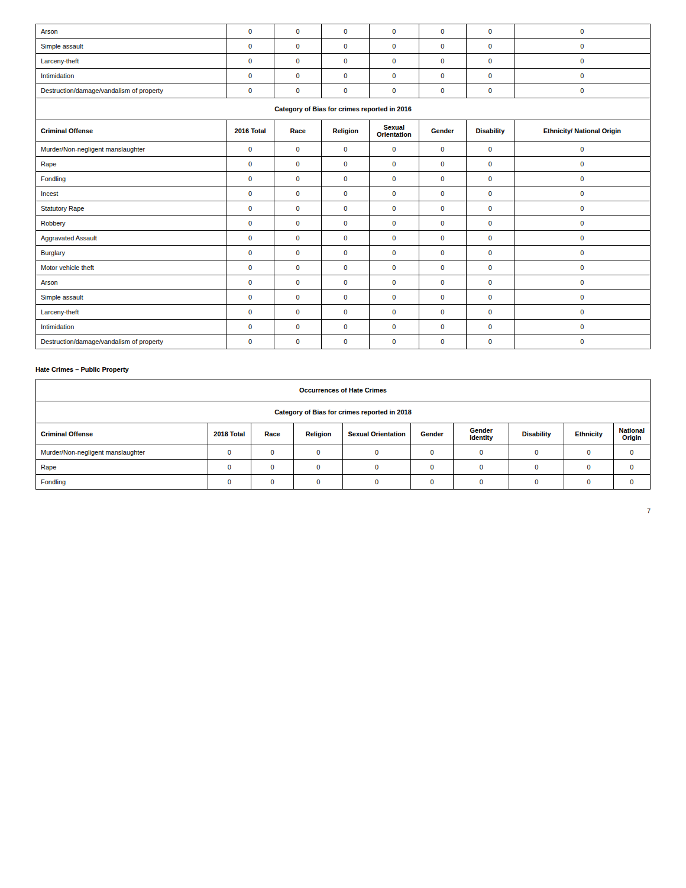| Arson | 0 | 0 | 0 | 0 | 0 | 0 | 0 |
| Simple assault | 0 | 0 | 0 | 0 | 0 | 0 | 0 |
| Larceny-theft | 0 | 0 | 0 | 0 | 0 | 0 | 0 |
| Intimidation | 0 | 0 | 0 | 0 | 0 | 0 | 0 |
| Destruction/damage/vandalism of property | 0 | 0 | 0 | 0 | 0 | 0 | 0 |
| Category of Bias for crimes reported in 2016 |
| Criminal Offense | 2016 Total | Race | Religion | Sexual Orientation | Gender | Disability | Ethnicity/ National Origin |
| Murder/Non-negligent manslaughter | 0 | 0 | 0 | 0 | 0 | 0 | 0 |
| Rape | 0 | 0 | 0 | 0 | 0 | 0 | 0 |
| Fondling | 0 | 0 | 0 | 0 | 0 | 0 | 0 |
| Incest | 0 | 0 | 0 | 0 | 0 | 0 | 0 |
| Statutory Rape | 0 | 0 | 0 | 0 | 0 | 0 | 0 |
| Robbery | 0 | 0 | 0 | 0 | 0 | 0 | 0 |
| Aggravated Assault | 0 | 0 | 0 | 0 | 0 | 0 | 0 |
| Burglary | 0 | 0 | 0 | 0 | 0 | 0 | 0 |
| Motor vehicle theft | 0 | 0 | 0 | 0 | 0 | 0 | 0 |
| Arson | 0 | 0 | 0 | 0 | 0 | 0 | 0 |
| Simple assault | 0 | 0 | 0 | 0 | 0 | 0 | 0 |
| Larceny-theft | 0 | 0 | 0 | 0 | 0 | 0 | 0 |
| Intimidation | 0 | 0 | 0 | 0 | 0 | 0 | 0 |
| Destruction/damage/vandalism of property | 0 | 0 | 0 | 0 | 0 | 0 | 0 |
Hate Crimes – Public Property
| Occurrences of Hate Crimes |
| Category of Bias for crimes reported in 2018 |
| Criminal Offense | 2018 Total | Race | Religion | Sexual Orientation | Gender | Gender Identity | Disability | Ethnicity | National Origin |
| Murder/Non-negligent manslaughter | 0 | 0 | 0 | 0 | 0 | 0 | 0 | 0 | 0 |
| Rape | 0 | 0 | 0 | 0 | 0 | 0 | 0 | 0 | 0 |
| Fondling | 0 | 0 | 0 | 0 | 0 | 0 | 0 | 0 | 0 |
7